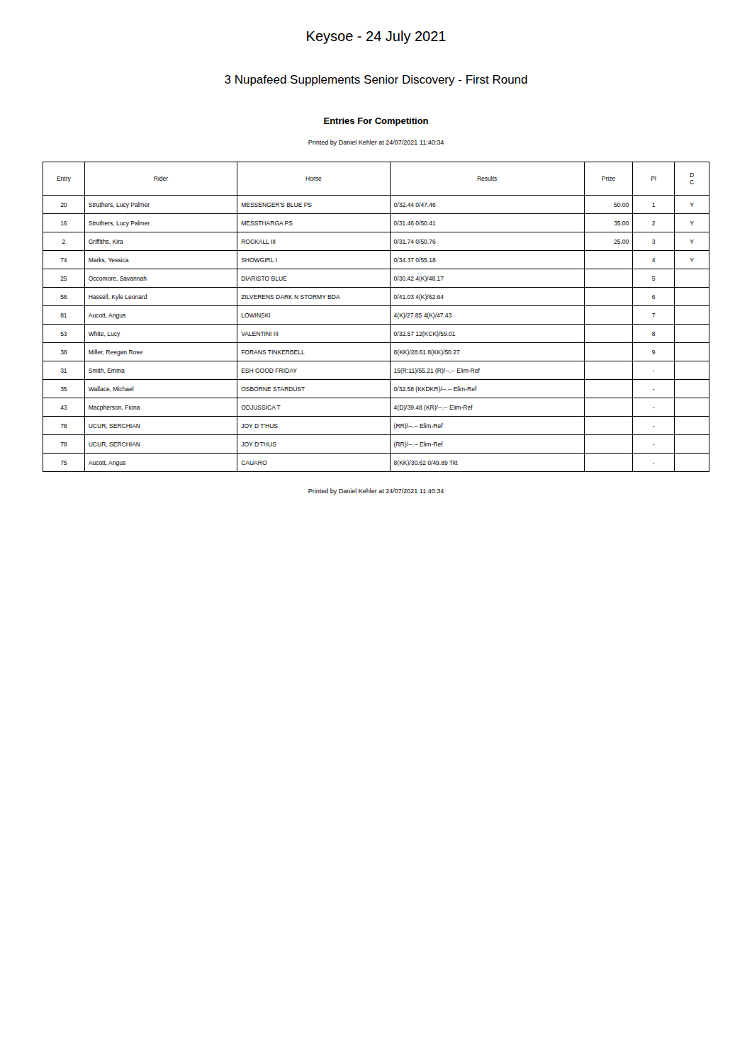Keysoe - 24 July 2021
3 Nupafeed Supplements Senior Discovery - First Round
Entries For Competition
Printed by Daniel Kehler at 24/07/2021 11:40:34
| Entry | Rider | Horse | Results | Prize | Pl | D C |
| --- | --- | --- | --- | --- | --- | --- |
| 20 | Struthers, Lucy Palmer | MESSENGER'S BLUE PS | 0/32.44 0/47.46 | 50.00 | 1 | Y |
| 16 | Struthers, Lucy Palmer | MESSTHARGA PS | 0/31.46 0/50.41 | 35.00 | 2 | Y |
| 2 | Griffiths, Kira | ROCKALL III | 0/31.74 0/50.76 | 25.00 | 3 | Y |
| 74 | Marks, Yessica | SHOWGIRL I | 0/34.37 0/55.18 | | 4 | Y |
| 25 | Occomore, Savannah | DIARISTO BLUE | 0/30.42 4(K)/48.17 | | 5 | |
| 56 | Hassell, Kyle Leonard | ZILVERENS DARK N STORMY BDA | 0/41.03 4(K)/62.64 | | 6 | |
| 81 | Aucott, Angus | LOWINSKI | 4(K)/27.85 4(K)/47.43 | | 7 | |
| 53 | White, Lucy | VALENTINI III | 0/32.57 12(KCK)/59.01 | | 8 | |
| 38 | Miller, Reegan Rose | FORANS TINKERBELL | 8(KK)/28.61 8(KK)/50.27 | | 9 | |
| 31 | Smith, Emma | ESH GOOD FRIDAY | 15(R:11)/55.21 (R)/--.-- Elim-Ref | | - | |
| 35 | Wallace, Michael | OSBORNE STARDUST | 0/32.58 (KKDKR)/--.-- Elim-Ref | | - | |
| 43 | Macpherson, Fiona | ODJUSSICA T | 4(D)/39.48 (KR)/--.-- Elim-Ref | | - | |
| 78 | UCUR, SERCHIAN | JOY D T'HUS | (RR)/--.-- Elim-Ref | | - | |
| 78 | UCUR, SERCHIAN | JOY D'THUS | (RR)/--.-- Elim-Ref | | - | |
| 75 | Aucott, Angus | CAUARO | 8(KK)/30.62 0/49.89 Tkt | | - | |
Printed by Daniel Kehler at 24/07/2021 11:40:34